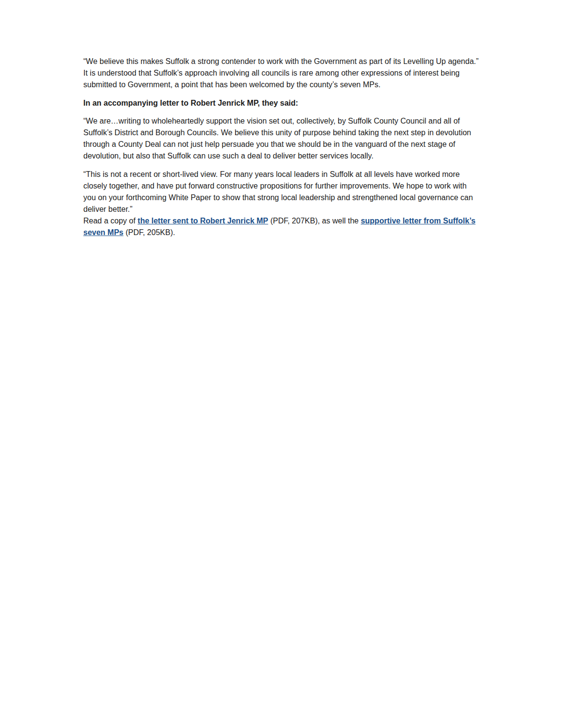“We believe this makes Suffolk a strong contender to work with the Government as part of its Levelling Up agenda.”
It is understood that Suffolk’s approach involving all councils is rare among other expressions of interest being submitted to Government, a point that has been welcomed by the county’s seven MPs.
In an accompanying letter to Robert Jenrick MP, they said:
“We are…writing to wholeheartedly support the vision set out, collectively, by Suffolk County Council and all of Suffolk’s District and Borough Councils. We believe this unity of purpose behind taking the next step in devolution through a County Deal can not just help persuade you that we should be in the vanguard of the next stage of devolution, but also that Suffolk can use such a deal to deliver better services locally.
“This is not a recent or short-lived view. For many years local leaders in Suffolk at all levels have worked more closely together, and have put forward constructive propositions for further improvements. We hope to work with you on your forthcoming White Paper to show that strong local leadership and strengthened local governance can deliver better.”
Read a copy of the letter sent to Robert Jenrick MP (PDF, 207KB), as well the supportive letter from Suffolk’s seven MPs (PDF, 205KB).